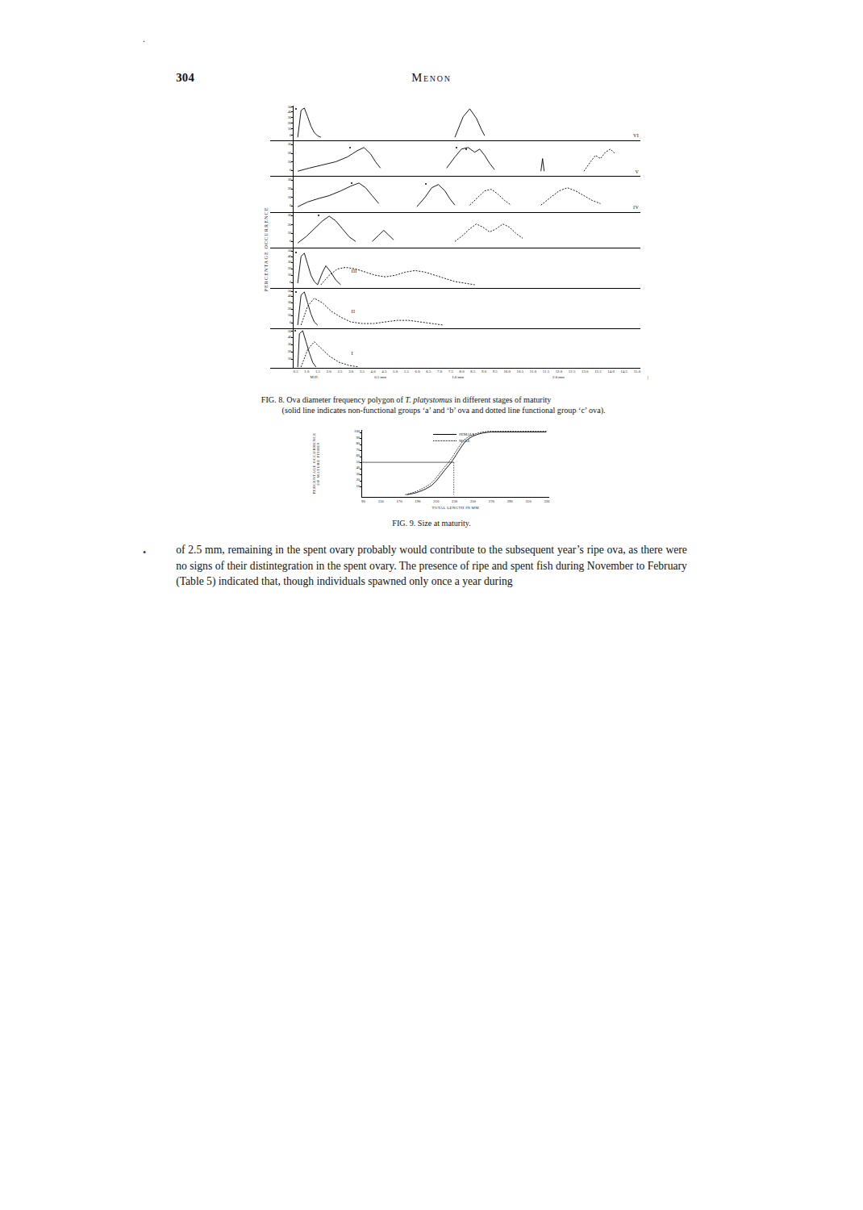.
304 Menon
PERCENTAGE OCCURRENCE
50 40 30 20 10 0
VI
30 20 10 0
V
30 20 10 0
IV
30 20 10 0
50 40 30 20 10 0
III
50 40 30 20 10 0
II
50 40 30 20 10
I
0.51.01.52.02.53.03.54.04.55.05.56.06.57.07.58.08.59.09.510.010.511.011.512.012.513.013.514.014.515.0
M.D. 0.5 mm 1.0 mm 2.0 mm |
FIG. 8. Ova diameter frequency polygon of T. platystomus in different stages of maturity (solid line indicates non-functional groups ‘a’ and ‘b’ ova and dotted line functional group ‘c’ ova).
FEMALE
MALE
PERCENTAGE OCCURRENCE OF MATURE FISHES
100 90 80 70 60 50 40 30 20 10
90150170190210230250270290310330
TOTAL LENGTH IN MM
FIG. 9. Size at maturity.
•
of 2.5 mm, remaining in the spent ovary probably would contribute to the subsequent year’s ripe ova, as there were no signs of their distintegration in the spent ovary. The presence of ripe and spent fish during November to February (Table 5) indicated that, though individuals spawned only once a year during